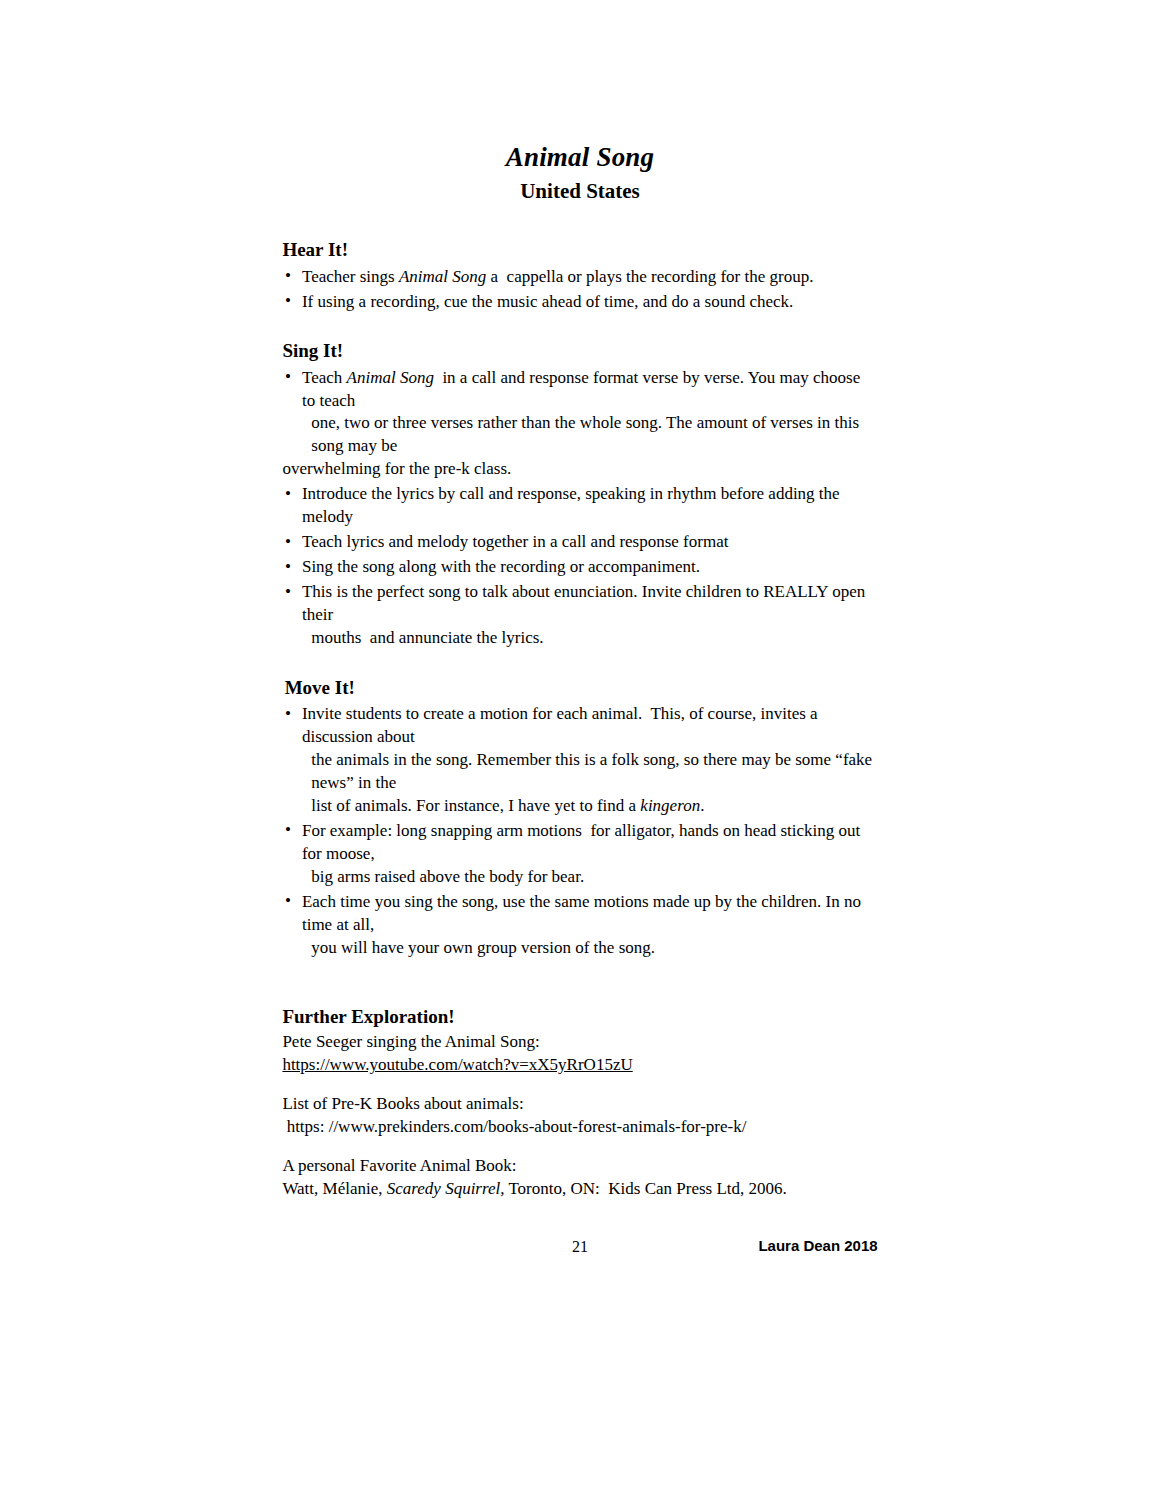Animal Song
United States
Hear It!
Teacher sings Animal Song a cappella or plays the recording for the group.
If using a recording, cue the music ahead of time, and do a sound check.
Sing It!
Teach Animal Song in a call and response format verse by verse. You may choose to teach one, two or three verses rather than the whole song. The amount of verses in this song may be overwhelming for the pre-k class.
Introduce the lyrics by call and response, speaking in rhythm before adding the melody
Teach lyrics and melody together in a call and response format
Sing the song along with the recording or accompaniment.
This is the perfect song to talk about enunciation. Invite children to REALLY open their mouths and annunciate the lyrics.
Move It!
Invite students to create a motion for each animal. This, of course, invites a discussion about the animals in the song. Remember this is a folk song, so there may be some “fake news” in the list of animals. For instance, I have yet to find a kingeron.
For example: long snapping arm motions for alligator, hands on head sticking out for moose, big arms raised above the body for bear.
Each time you sing the song, use the same motions made up by the children. In no time at all, you will have your own group version of the song.
Further Exploration!
Pete Seeger singing the Animal Song:
https://www.youtube.com/watch?v=xX5yRrO15zU
List of Pre-K Books about animals:
https: //www.prekinders.com/books-about-forest-animals-for-pre-k/
A personal Favorite Animal Book:
Watt, Mélanie, Scaredy Squirrel, Toronto, ON: Kids Can Press Ltd, 2006.
21 Laura Dean 2018